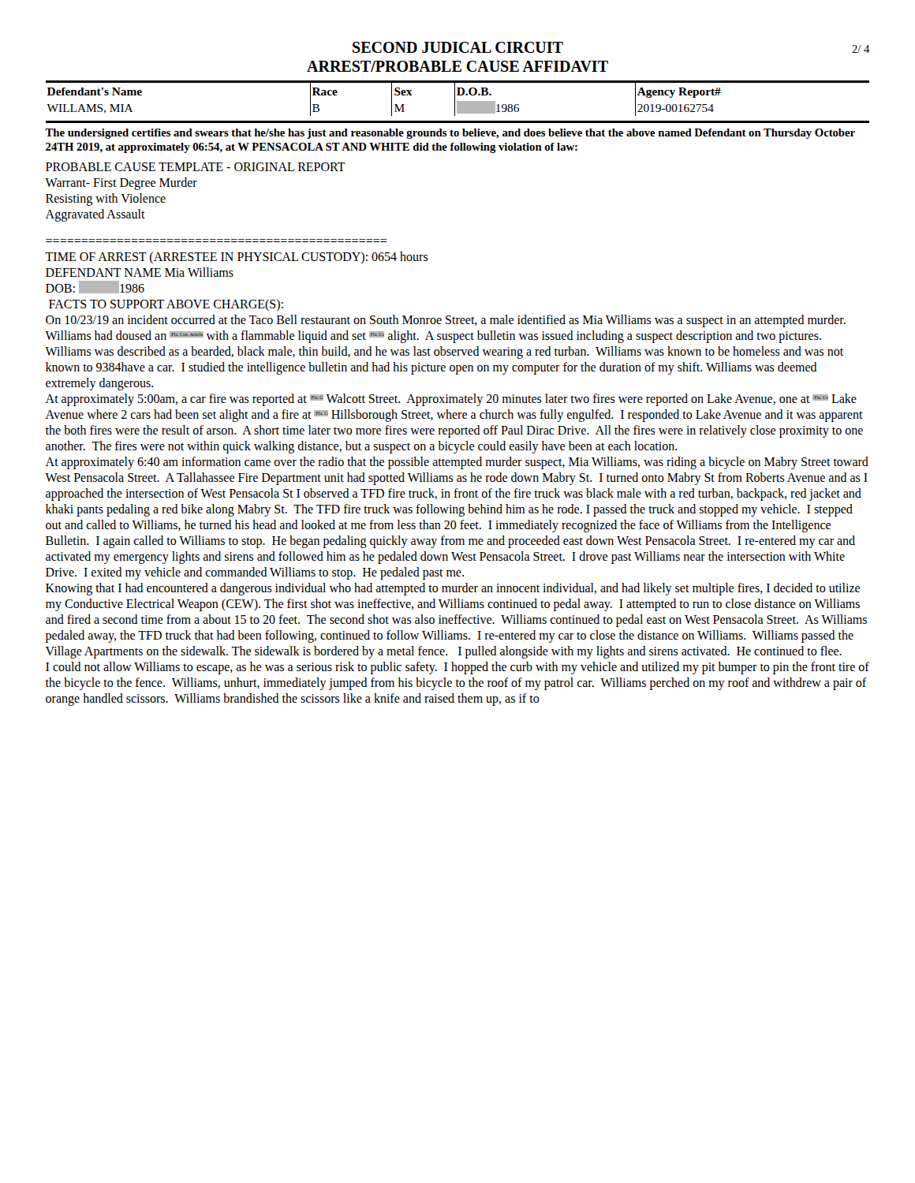2/ 4
SECOND JUDICAL CIRCUITARREST/PROBABLE CAUSE AFFIDAVIT
| Defendant's Name | Race | Sex | D.O.B. | Agency Report# |
| WILLAMS, MIA | B | M | 1986 | 2019-00162754 |
The undersigned certifies and swears that he/she has just and reasonable grounds to believe, and does believe that the above named Defendant on Thursday October 24TH 2019, at approximately 06:54, at W PENSACOLA ST AND WHITE did the following violation of law:
PROBABLE CAUSE TEMPLATE - ORIGINAL REPORT
Warrant- First Degree Murder
Resisting with Violence
Aggravated Assault
================================================
TIME OF ARREST (ARRESTEE IN PHYSICAL CUSTODY): 0654 hours
DEFENDANT NAME Mia Williams
DOB: 1986
FACTS TO SUPPORT ABOVE CHARGE(S):
On 10/23/19 an incident occurred at the Taco Bell restaurant on South Monroe Street, a male identified as Mia Williams was a suspect in an attempted murder. Williams had doused an Fla. Con. Article 1 § 16 with a flammable liquid and set Fla. Con. alight. A suspect bulletin was issued including a suspect description and two pictures. Williams was described as a bearded, black male, thin build, and he was last observed wearing a red turban. Williams was known to be homeless and was not known to 9384have a car. I studied the intelligence bulletin and had his picture open on my computer for the duration of my shift. Williams was deemed extremely dangerous.
At approximately 5:00am, a car fire was reported at Fla. Con. Articl Walcott Street. Approximately 20 minutes later two fires were reported on Lake Avenue, one at Fla. Con. Artic Lake Avenue where 2 cars had been set alight and a fire at Fla. Con. Articl Hillsborough Street, where a church was fully engulfed. I responded to Lake Avenue and it was apparent the both fires were the result of arson. A short time later two more fires were reported off Paul Dirac Drive. All the fires were in relatively close proximity to one another. The fires were not within quick walking distance, but a suspect on a bicycle could easily have been at each location.
At approximately 6:40 am information came over the radio that the possible attempted murder suspect, Mia Williams, was riding a bicycle on Mabry Street toward West Pensacola Street. A Tallahassee Fire Department unit had spotted Williams as he rode down Mabry St. I turned onto Mabry St from Roberts Avenue and as I approached the intersection of West Pensacola St I observed a TFD fire truck, in front of the fire truck was black male with a red turban, backpack, red jacket and khaki pants pedaling a red bike along Mabry St. The TFD fire truck was following behind him as he rode. I passed the truck and stopped my vehicle. I stepped out and called to Williams, he turned his head and looked at me from less than 20 feet. I immediately recognized the face of Williams from the Intelligence Bulletin. I again called to Williams to stop. He began pedaling quickly away from me and proceeded east down West Pensacola Street. I re-entered my car and activated my emergency lights and sirens and followed him as he pedaled down West Pensacola Street. I drove past Williams near the intersection with White Drive. I exited my vehicle and commanded Williams to stop. He pedaled past me.
Knowing that I had encountered a dangerous individual who had attempted to murder an innocent individual, and had likely set multiple fires, I decided to utilize my Conductive Electrical Weapon (CEW). The first shot was ineffective, and Williams continued to pedal away. I attempted to run to close distance on Williams and fired a second time from a about 15 to 20 feet. The second shot was also ineffective. Williams continued to pedal east on West Pensacola Street. As Williams pedaled away, the TFD truck that had been following, continued to follow Williams. I re-entered my car to close the distance on Williams. Williams passed the Village Apartments on the sidewalk. The sidewalk is bordered by a metal fence. I pulled alongside with my lights and sirens activated. He continued to flee.
I could not allow Williams to escape, as he was a serious risk to public safety. I hopped the curb with my vehicle and utilized my pit bumper to pin the front tire of the bicycle to the fence. Williams, unhurt, immediately jumped from his bicycle to the roof of my patrol car. Williams perched on my roof and withdrew a pair of orange handled scissors. Williams brandished the scissors like a knife and raised them up, as if to